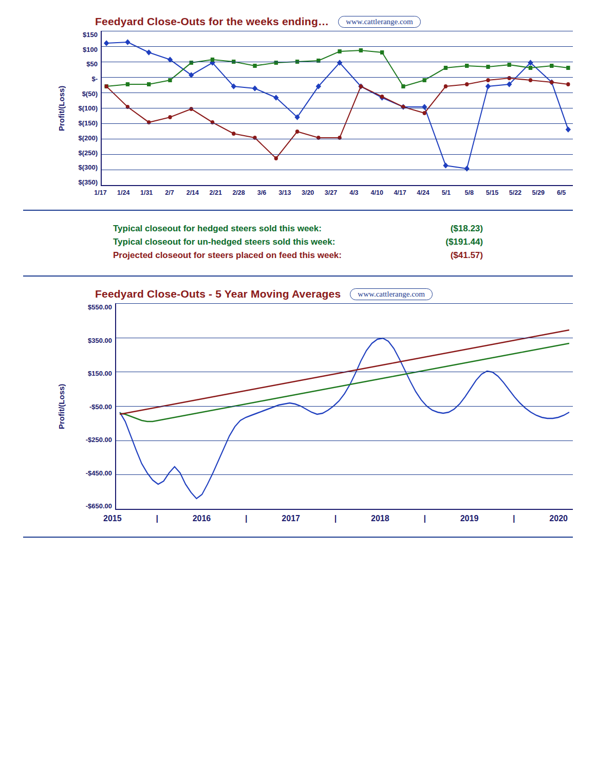Feedyard Close-Outs for the weeks ending… www.cattlerange.com
Profit/(Loss)
$150 $100 $50 $- $(50) $(100) $(150) $(200) $(250) $(300) $(350)
1/171/241/312/72/14 2/212/283/63/133/20 3/274/34/104/174/24 5/15/85/155/225/29 6/5
| Typical closeout for hedged steers sold this week: | ($18.23) |
| Typical closeout for un-hedged steers sold this week: | ($191.44) |
| Projected closeout for steers placed on feed this week: | ($41.57) |
Feedyard Close-Outs - 5 Year Moving Averages www.cattlerange.com
Profit/(Loss)
$550.00 $350.00 $150.00 -$50.00 -$250.00 -$450.00 -$650.00
2015| 2016| 2017| 2018| 2019| 2020